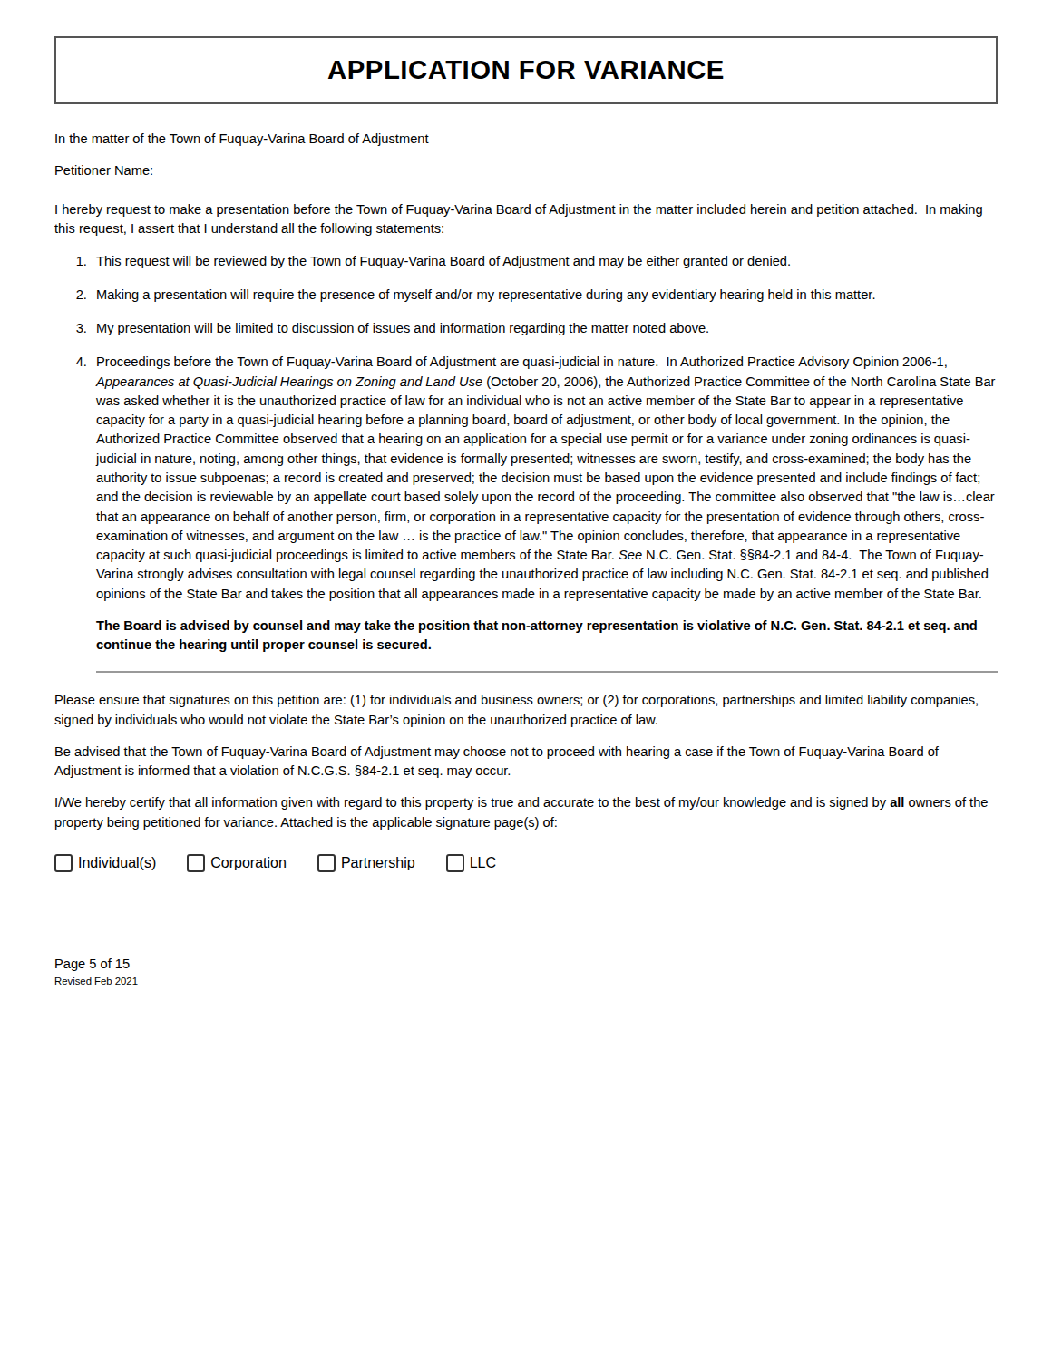APPLICATION FOR VARIANCE
In the matter of the Town of Fuquay-Varina Board of Adjustment
Petitioner Name:
I hereby request to make a presentation before the Town of Fuquay-Varina Board of Adjustment in the matter included herein and petition attached. In making this request, I assert that I understand all the following statements:
This request will be reviewed by the Town of Fuquay-Varina Board of Adjustment and may be either granted or denied.
Making a presentation will require the presence of myself and/or my representative during any evidentiary hearing held in this matter.
My presentation will be limited to discussion of issues and information regarding the matter noted above.
Proceedings before the Town of Fuquay-Varina Board of Adjustment are quasi-judicial in nature. In Authorized Practice Advisory Opinion 2006-1, Appearances at Quasi-Judicial Hearings on Zoning and Land Use (October 20, 2006), the Authorized Practice Committee of the North Carolina State Bar was asked whether it is the unauthorized practice of law for an individual who is not an active member of the State Bar to appear in a representative capacity for a party in a quasi-judicial hearing before a planning board, board of adjustment, or other body of local government. In the opinion, the Authorized Practice Committee observed that a hearing on an application for a special use permit or for a variance under zoning ordinances is quasi-judicial in nature, noting, among other things, that evidence is formally presented; witnesses are sworn, testify, and cross-examined; the body has the authority to issue subpoenas; a record is created and preserved; the decision must be based upon the evidence presented and include findings of fact; and the decision is reviewable by an appellate court based solely upon the record of the proceeding. The committee also observed that "the law is…clear that an appearance on behalf of another person, firm, or corporation in a representative capacity for the presentation of evidence through others, cross-examination of witnesses, and argument on the law … is the practice of law." The opinion concludes, therefore, that appearance in a representative capacity at such quasi-judicial proceedings is limited to active members of the State Bar. See N.C. Gen. Stat. §§84-2.1 and 84-4. The Town of Fuquay-Varina strongly advises consultation with legal counsel regarding the unauthorized practice of law including N.C. Gen. Stat. 84-2.1 et seq. and published opinions of the State Bar and takes the position that all appearances made in a representative capacity be made by an active member of the State Bar.
The Board is advised by counsel and may take the position that non-attorney representation is violative of N.C. Gen. Stat. 84-2.1 et seq. and continue the hearing until proper counsel is secured.
Please ensure that signatures on this petition are: (1) for individuals and business owners; or (2) for corporations, partnerships and limited liability companies, signed by individuals who would not violate the State Bar’s opinion on the unauthorized practice of law.
Be advised that the Town of Fuquay-Varina Board of Adjustment may choose not to proceed with hearing a case if the Town of Fuquay-Varina Board of Adjustment is informed that a violation of N.C.G.S. §84-2.1 et seq. may occur.
I/We hereby certify that all information given with regard to this property is true and accurate to the best of my/our knowledge and is signed by all owners of the property being petitioned for variance. Attached is the applicable signature page(s) of:
Individual(s) Corporation Partnership LLC
Page 5 of 15
Revised Feb 2021